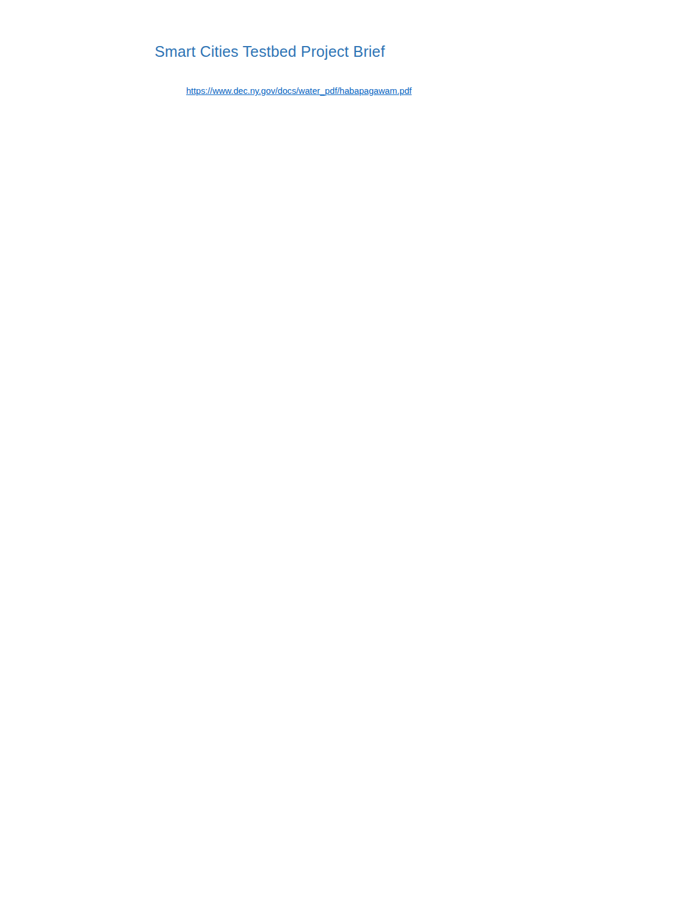Smart Cities Testbed Project Brief
https://www.dec.ny.gov/docs/water_pdf/habapagawam.pdf